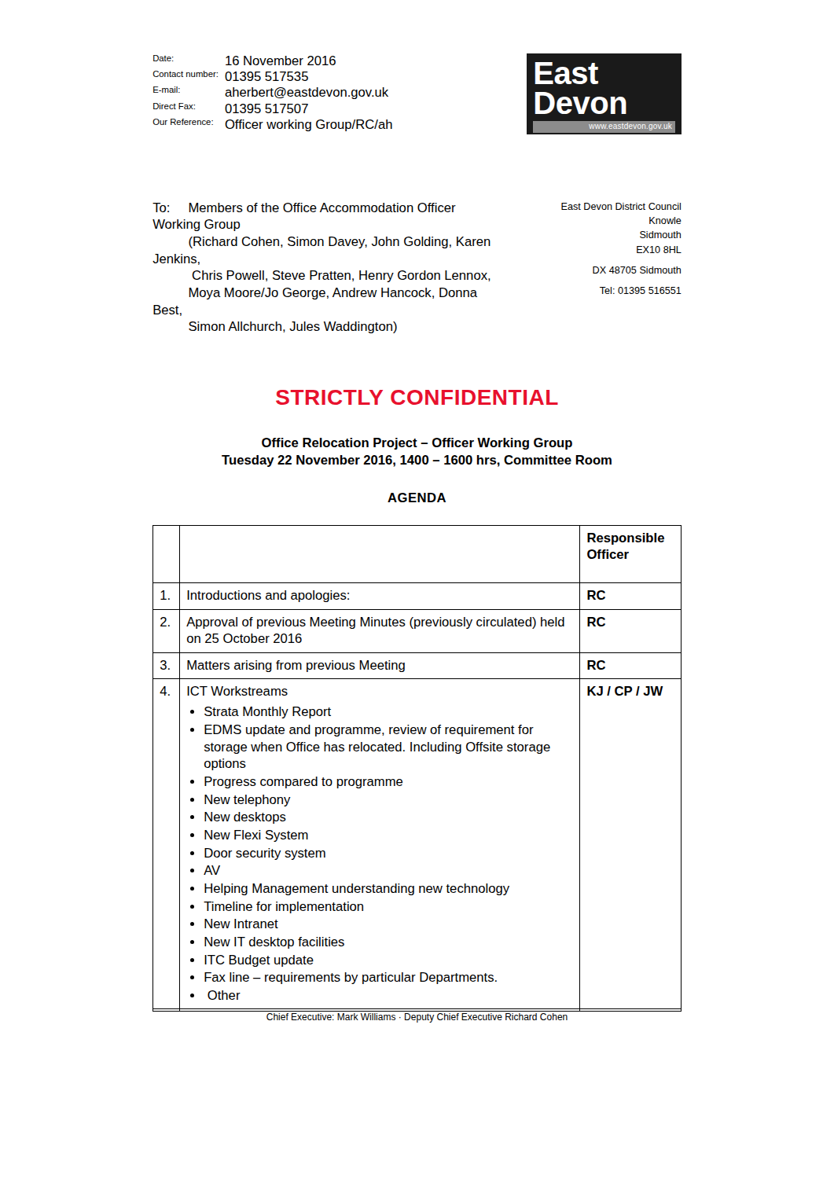| Date: | 16 November 2016 |
| Contact number: | 01395 517535 |
| E-mail: | aherbert@eastdevon.gov.uk |
| Direct Fax: | 01395 517507 |
| Our Reference: | Officer working Group/RC/ah |
East
Devon
www.eastdevon.gov.uk
To: Members of the Office Accommodation Officer Working Group
(Richard Cohen, Simon Davey, John Golding, Karen Jenkins,
Chris Powell, Steve Pratten, Henry Gordon Lennox,
Moya Moore/Jo George, Andrew Hancock, Donna Best,
Simon Allchurch, Jules Waddington)
East Devon District Council
Knowle
Sidmouth
EX10 8HL
DX 48705 Sidmouth
Tel: 01395 516551
STRICTLY CONFIDENTIAL
Office Relocation Project – Officer Working Group
Tuesday 22 November 2016, 1400 – 1600 hrs, Committee Room
AGENDA
| | | Responsible Officer |
| 1. | Introductions and apologies: | RC |
| 2. | Approval of previous Meeting Minutes (previously circulated) held on 25 October 2016 | RC |
| 3. | Matters arising from previous Meeting | RC |
| 4. | ICT Workstreams Strata Monthly Report EDMS update and programme, review of requirement for storage when Office has relocated. Including Offsite storage options Progress compared to programme New telephony New desktops New Flexi System Door security system AV Helping Management understanding new technology Timeline for implementation New Intranet New IT desktop facilities ITC Budget update Fax line – requirements by particular Departments. Other | KJ / CP / JW |
Chief Executive: Mark Williams · Deputy Chief Executive Richard Cohen